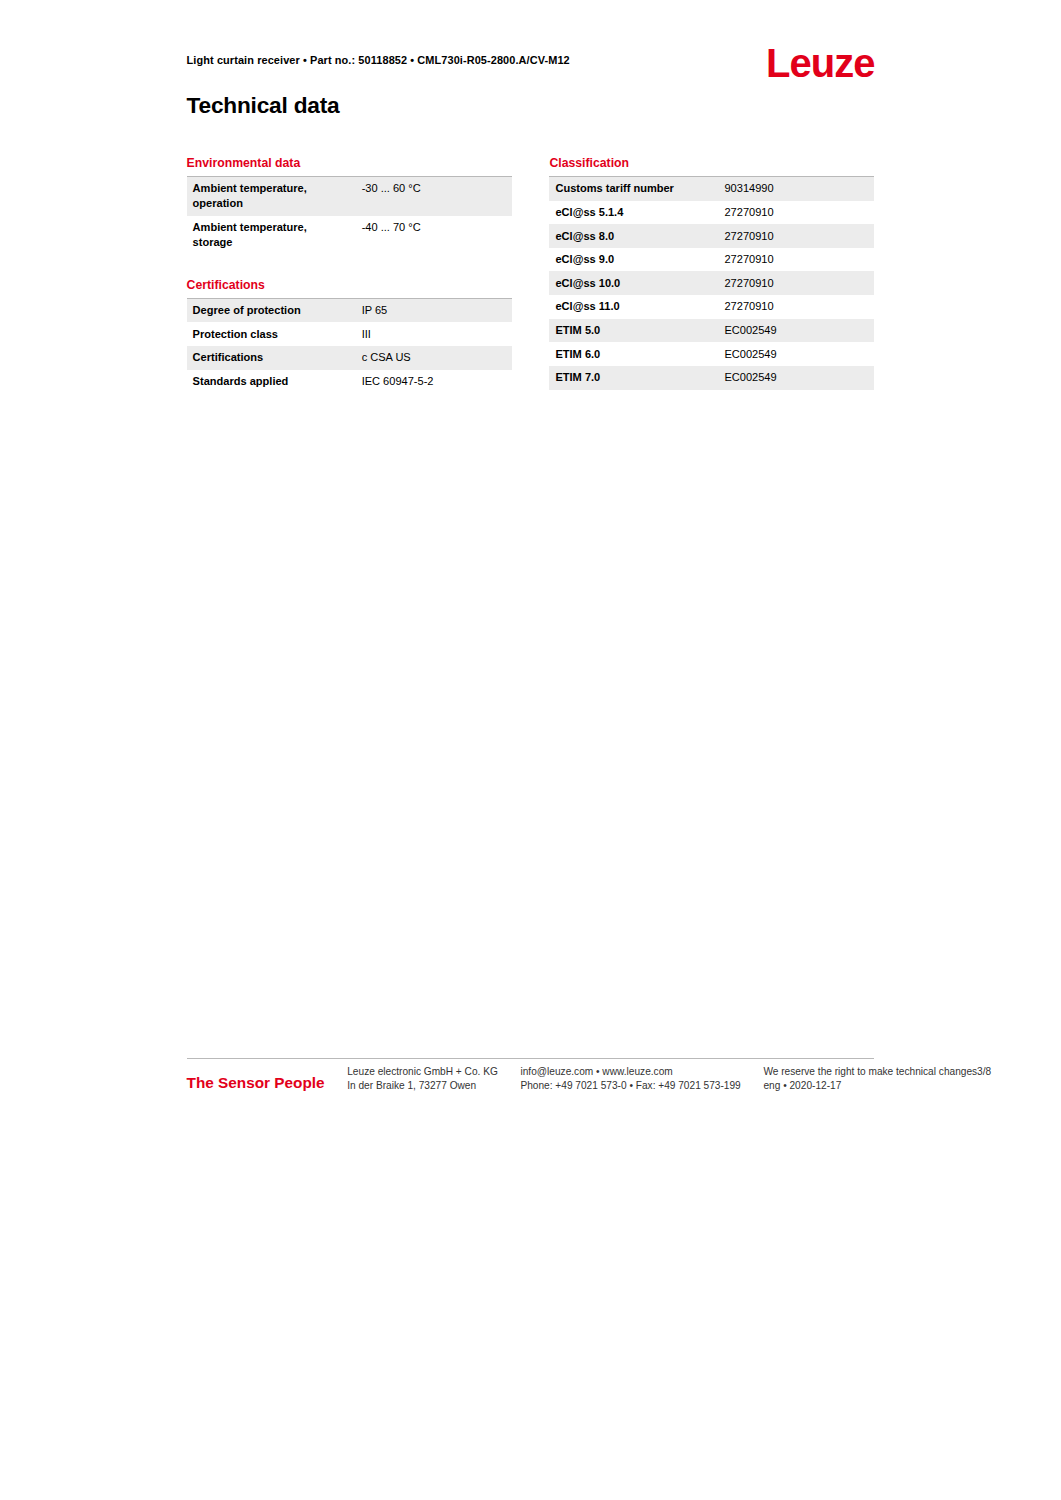Light curtain receiver • Part no.: 50118852 • CML730i-R05-2800.A/CV-M12
Technical data
Leuze
Environmental data
| Ambient temperature, operation | -30 ... 60 °C |
| Ambient temperature, storage | -40 ... 70 °C |
Certifications
| Degree of protection | IP 65 |
| Protection class | III |
| Certifications | c CSA US |
| Standards applied | IEC 60947-5-2 |
Classification
| Customs tariff number | 90314990 |
| eCl@ss 5.1.4 | 27270910 |
| eCl@ss 8.0 | 27270910 |
| eCl@ss 9.0 | 27270910 |
| eCl@ss 10.0 | 27270910 |
| eCl@ss 11.0 | 27270910 |
| ETIM 5.0 | EC002549 |
| ETIM 6.0 | EC002549 |
| ETIM 7.0 | EC002549 |
The Sensor People
Leuze electronic GmbH + Co. KG
In der Braike 1, 73277 Owen
info@leuze.com • www.leuze.com
Phone: +49 7021 573-0 • Fax: +49 7021 573-199
We reserve the right to make technical changes
eng • 2020-12-17
3/8